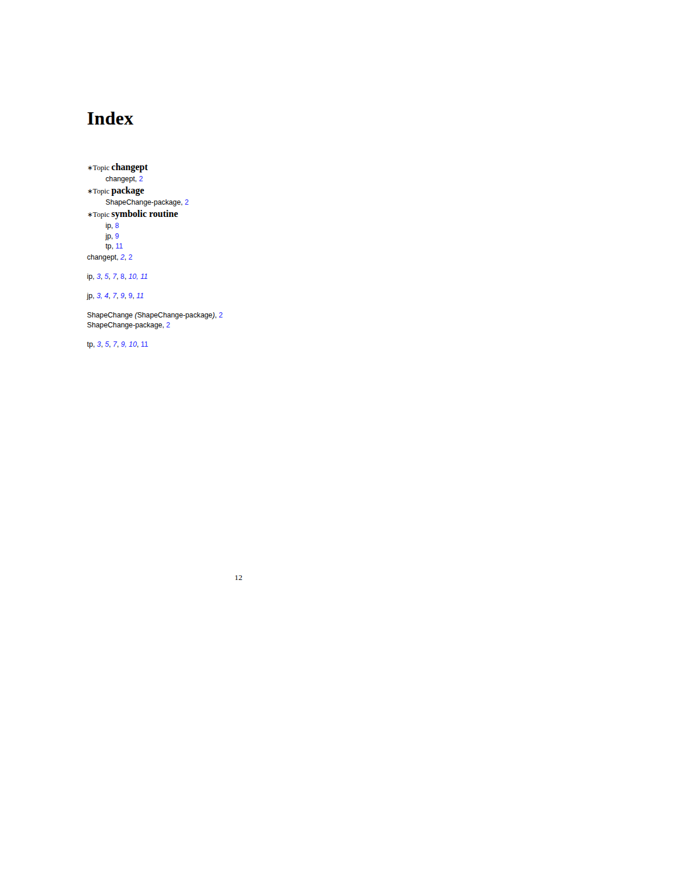Index
∗Topic changept
changept, 2
∗Topic package
ShapeChange-package, 2
∗Topic symbolic routine
ip, 8
jp, 9
tp, 11
changept, 2, 2
ip, 3, 5, 7, 8, 10, 11
jp, 3, 4, 7, 9, 9, 11
ShapeChange (ShapeChange-package), 2
ShapeChange-package, 2
tp, 3, 5, 7, 9, 10, 11
12